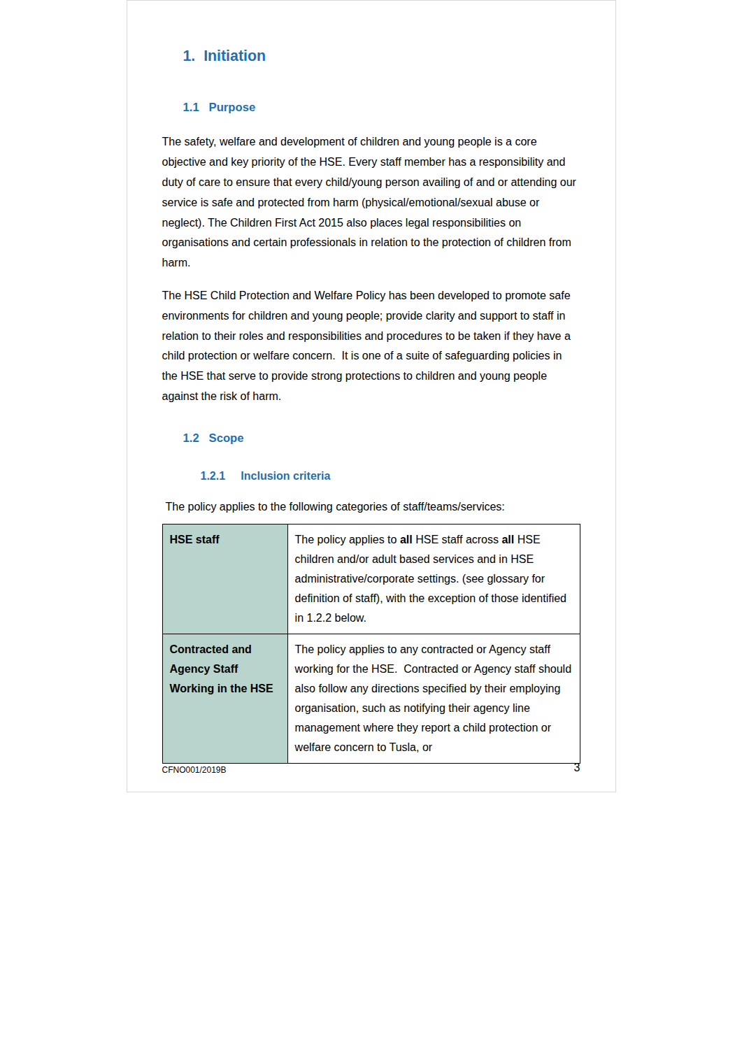1. Initiation
1.1 Purpose
The safety, welfare and development of children and young people is a core objective and key priority of the HSE. Every staff member has a responsibility and duty of care to ensure that every child/young person availing of and or attending our service is safe and protected from harm (physical/emotional/sexual abuse or neglect). The Children First Act 2015 also places legal responsibilities on organisations and certain professionals in relation to the protection of children from harm.
The HSE Child Protection and Welfare Policy has been developed to promote safe environments for children and young people; provide clarity and support to staff in relation to their roles and responsibilities and procedures to be taken if they have a child protection or welfare concern. It is one of a suite of safeguarding policies in the HSE that serve to provide strong protections to children and young people against the risk of harm.
1.2 Scope
1.2.1 Inclusion criteria
The policy applies to the following categories of staff/teams/services:
| HSE staff | The policy applies to all HSE staff across all HSE children and/or adult based services and in HSE administrative/corporate settings. (see glossary for definition of staff), with the exception of those identified in 1.2.2 below. |
| Contracted and Agency Staff Working in the HSE | The policy applies to any contracted or Agency staff working for the HSE. Contracted or Agency staff should also follow any directions specified by their employing organisation, such as notifying their agency line management where they report a child protection or welfare concern to Tusla, or |
CFNO001/2019B 3